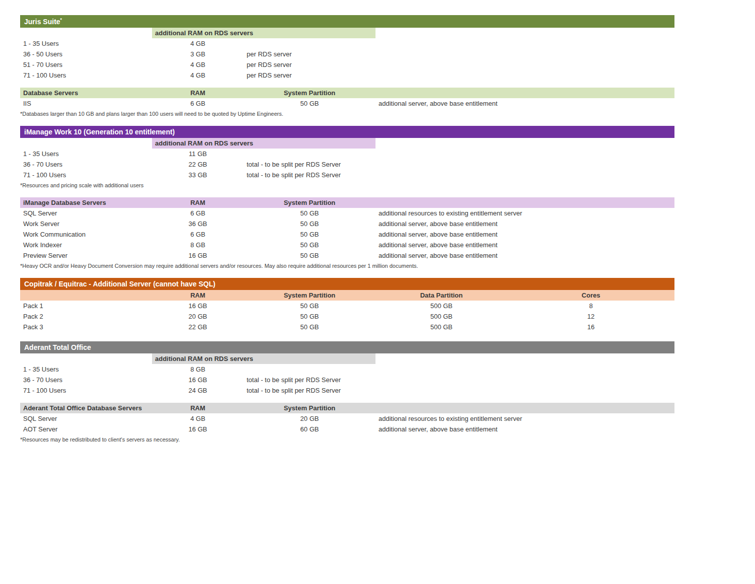| Juris Suite * |
| | additional RAM on RDS servers | | |
| 1 - 35 Users | 4 GB | | | |
| 36 - 50 Users | 3 GB | per RDS server | | |
| 51 - 70 Users | 4 GB | per RDS server | | |
| 71 - 100 Users | 4 GB | per RDS server | | |
| Database Servers | RAM | System Partition | | |
| IIS | 6 GB | 50 GB | additional server, above base entitlement | |
*Databases larger than 10 GB and plans larger than 100 users will need to be quoted by Uptime Engineers.
| iManage Work 10 (Generation 10 entitlement) |
| | additional RAM on RDS servers | | |
| 1 - 35 Users | 11 GB | | | |
| 36 - 70 Users | 22 GB | total - to be split per RDS Server | | |
| 71 - 100 Users | 33 GB | total - to be split per RDS Server | | |
*Resources and pricing scale with additional users
| iManage Database Servers | RAM | System Partition | |
| SQL Server | 6 GB | 50 GB | additional resources to existing entitlement server |
| Work Server | 36 GB | 50 GB | additional server, above base entitlement |
| Work Communication | 6 GB | 50 GB | additional server, above base entitlement |
| Work Indexer | 8 GB | 50 GB | additional server, above base entitlement |
| Preview Server | 16 GB | 50 GB | additional server, above base entitlement |
*Heavy OCR and/or Heavy Document Conversion may require additional servers and/or resources. May also require additional resources per 1 million documents.
| Copitrak / Equitrac - Additional Server (cannot have SQL) |
| | RAM | System Partition | Data Partition | Cores |
| Pack 1 | 16 GB | 50 GB | 500 GB | 8 |
| Pack 2 | 20 GB | 50 GB | 500 GB | 12 |
| Pack 3 | 22 GB | 50 GB | 500 GB | 16 |
| Aderant Total Office |
| | additional RAM on RDS servers | | |
| 1 - 35 Users | 8 GB | | | |
| 36 - 70 Users | 16 GB | total - to be split per RDS Server | | |
| 71 - 100 Users | 24 GB | total - to be split per RDS Server | | |
| Aderant Total Office Database Servers | RAM | System Partition | | |
| SQL Server | 4 GB | 20 GB | additional resources to existing entitlement server | |
| AOT Server | 16 GB | 60 GB | additional server, above base entitlement | |
*Resources may be redistributed to client's servers as necessary.